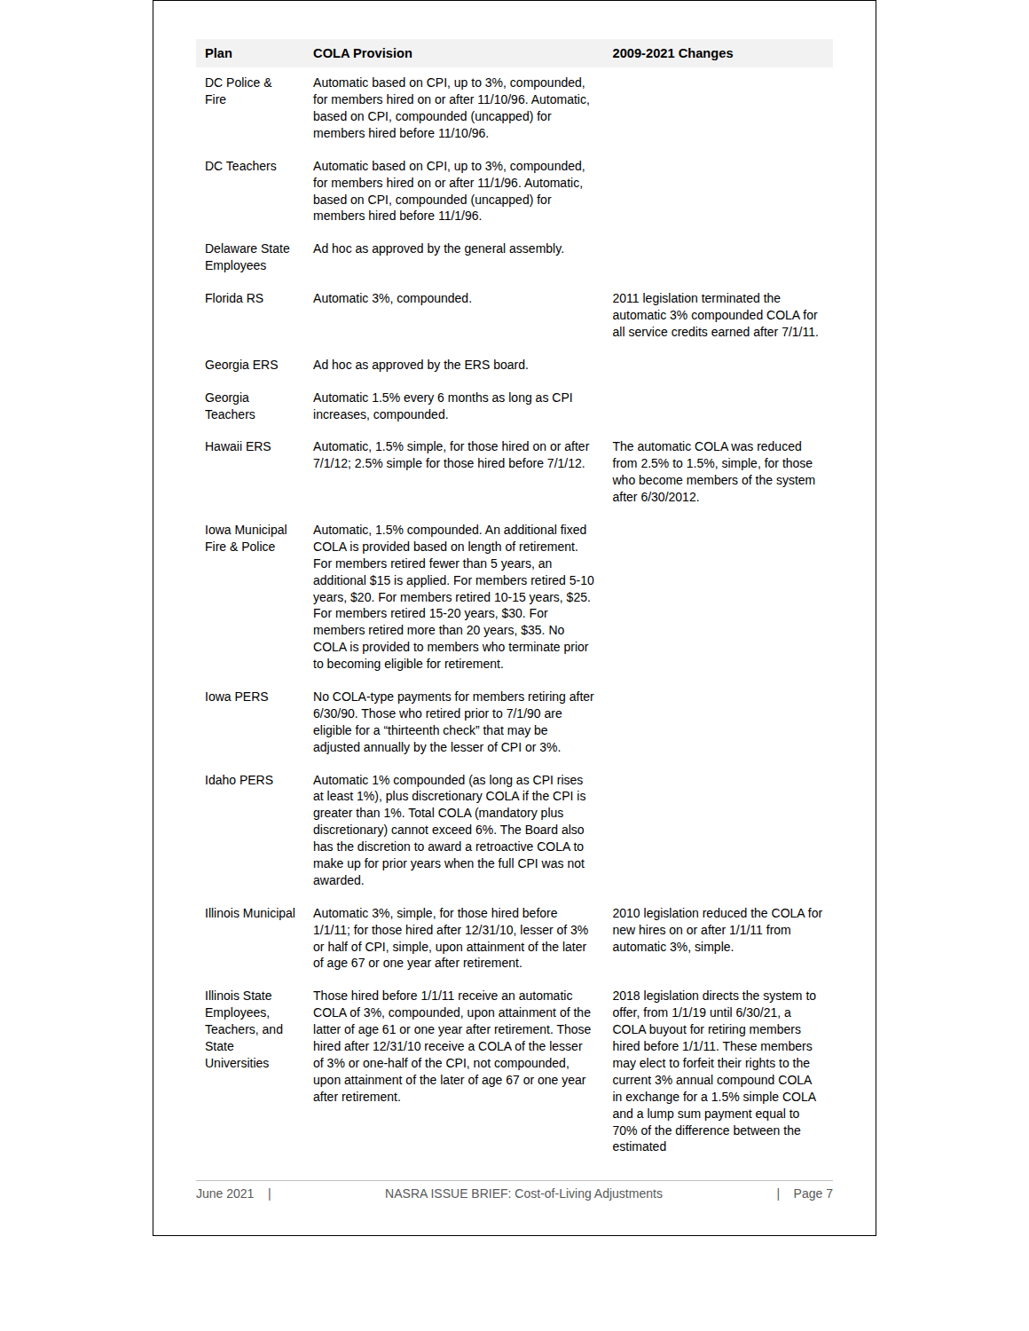| Plan | COLA Provision | 2009-2021 Changes |
| --- | --- | --- |
| DC Police & Fire | Automatic based on CPI, up to 3%, compounded, for members hired on or after 11/10/96. Automatic, based on CPI, compounded (uncapped) for members hired before 11/10/96. | |
| DC Teachers | Automatic based on CPI, up to 3%, compounded, for members hired on or after 11/1/96. Automatic, based on CPI, compounded (uncapped) for members hired before 11/1/96. | |
| Delaware State Employees | Ad hoc as approved by the general assembly. | |
| Florida RS | Automatic 3%, compounded. | 2011 legislation terminated the automatic 3% compounded COLA for all service credits earned after 7/1/11. |
| Georgia ERS | Ad hoc as approved by the ERS board. | |
| Georgia Teachers | Automatic 1.5% every 6 months as long as CPI increases, compounded. | |
| Hawaii ERS | Automatic, 1.5% simple, for those hired on or after 7/1/12; 2.5% simple for those hired before 7/1/12. | The automatic COLA was reduced from 2.5% to 1.5%, simple, for those who become members of the system after 6/30/2012. |
| Iowa Municipal Fire & Police | Automatic, 1.5% compounded. An additional fixed COLA is provided based on length of retirement. For members retired fewer than 5 years, an additional $15 is applied. For members retired 5-10 years, $20. For members retired 10-15 years, $25. For members retired 15-20 years, $30. For members retired more than 20 years, $35. No COLA is provided to members who terminate prior to becoming eligible for retirement. | |
| Iowa PERS | No COLA-type payments for members retiring after 6/30/90. Those who retired prior to 7/1/90 are eligible for a “thirteenth check” that may be adjusted annually by the lesser of CPI or 3%. | |
| Idaho PERS | Automatic 1% compounded (as long as CPI rises at least 1%), plus discretionary COLA if the CPI is greater than 1%. Total COLA (mandatory plus discretionary) cannot exceed 6%. The Board also has the discretion to award a retroactive COLA to make up for prior years when the full CPI was not awarded. | |
| Illinois Municipal | Automatic 3%, simple, for those hired before 1/1/11; for those hired after 12/31/10, lesser of 3% or half of CPI, simple, upon attainment of the later of age 67 or one year after retirement. | 2010 legislation reduced the COLA for new hires on or after 1/1/11 from automatic 3%, simple. |
| Illinois State Employees, Teachers, and State Universities | Those hired before 1/1/11 receive an automatic COLA of 3%, compounded, upon attainment of the latter of age 61 or one year after retirement. Those hired after 12/31/10 receive a COLA of the lesser of 3% or one-half of the CPI, not compounded, upon attainment of the later of age 67 or one year after retirement. | 2018 legislation directs the system to offer, from 1/1/19 until 6/30/21, a COLA buyout for retiring members hired before 1/1/11. These members may elect to forfeit their rights to the current 3% annual compound COLA in exchange for a 1.5% simple COLA and a lump sum payment equal to 70% of the difference between the estimated |
June 2021 |
NASRA ISSUE BRIEF: Cost-of-Living Adjustments
| Page 7